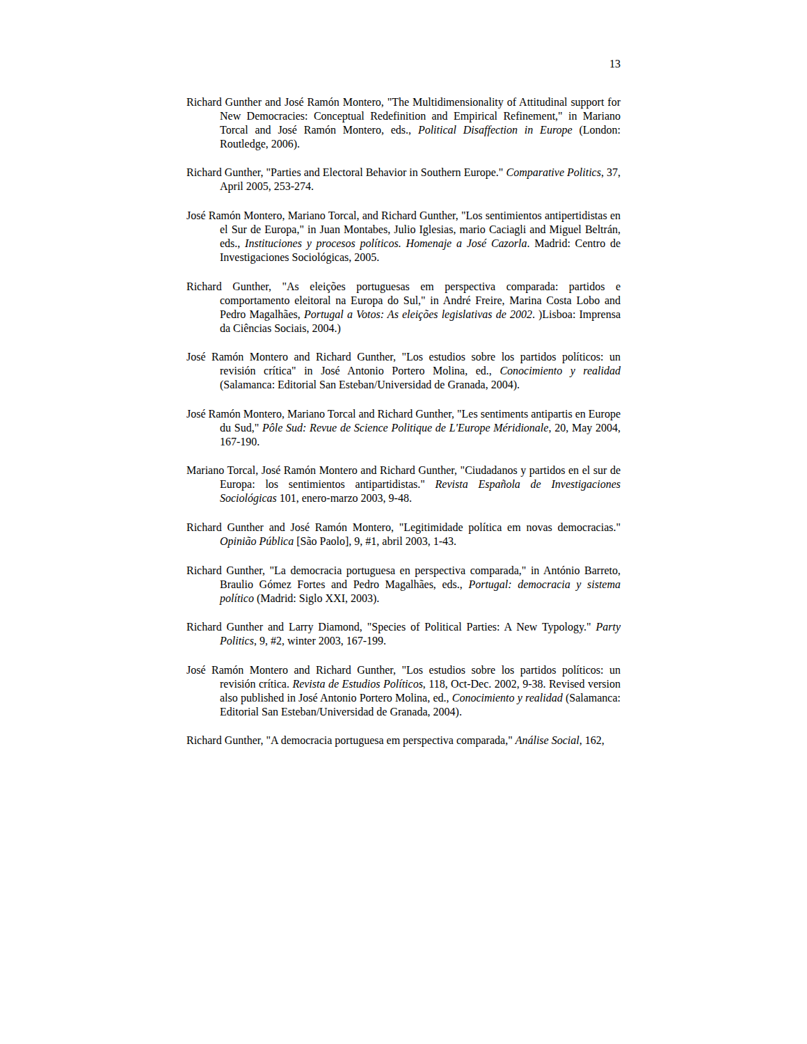13
Richard Gunther and José Ramón Montero, "The Multidimensionality of Attitudinal support for New Democracies: Conceptual Redefinition and Empirical Refinement," in Mariano Torcal and José Ramón Montero, eds., Political Disaffection in Europe (London: Routledge, 2006).
Richard Gunther, "Parties and Electoral Behavior in Southern Europe." Comparative Politics, 37, April 2005, 253-274.
José Ramón Montero, Mariano Torcal, and Richard Gunther, "Los sentimientos antipertidistas en el Sur de Europa," in Juan Montabes, Julio Iglesias, mario Caciagli and Miguel Beltrán, eds., Instituciones y procesos políticos. Homenaje a José Cazorla. Madrid: Centro de Investigaciones Sociológicas, 2005.
Richard Gunther, "As eleições portuguesas em perspectiva comparada: partidos e comportamento eleitoral na Europa do Sul," in André Freire, Marina Costa Lobo and Pedro Magalhães, Portugal a Votos: As eleições legislativas de 2002. )Lisboa: Imprensa da Ciências Sociais, 2004.)
José Ramón Montero and Richard Gunther, "Los estudios sobre los partidos políticos: un revisión crítica" in José Antonio Portero Molina, ed., Conocimiento y realidad (Salamanca: Editorial San Esteban/Universidad de Granada, 2004).
José Ramón Montero, Mariano Torcal and Richard Gunther, "Les sentiments antipartis en Europe du Sud," Pôle Sud: Revue de Science Politique de L'Europe Méridionale, 20, May 2004, 167-190.
Mariano Torcal, José Ramón Montero and Richard Gunther, "Ciudadanos y partidos en el sur de Europa: los sentimientos antipartidistas." Revista Española de Investigaciones Sociológicas 101, enero-marzo 2003, 9-48.
Richard Gunther and José Ramón Montero, "Legitimidade política em novas democracias." Opinião Pública [São Paolo], 9, #1, abril 2003, 1-43.
Richard Gunther, "La democracia portuguesa en perspectiva comparada," in António Barreto, Braulio Gómez Fortes and Pedro Magalhães, eds., Portugal: democracia y sistema político (Madrid: Siglo XXI, 2003).
Richard Gunther and Larry Diamond, "Species of Political Parties: A New Typology." Party Politics, 9, #2, winter 2003, 167-199.
José Ramón Montero and Richard Gunther, "Los estudios sobre los partidos políticos: un revisión crítica. Revista de Estudios Políticos, 118, Oct-Dec. 2002, 9-38. Revised version also published in José Antonio Portero Molina, ed., Conocimiento y realidad (Salamanca: Editorial San Esteban/Universidad de Granada, 2004).
Richard Gunther, "A democracia portuguesa em perspectiva comparada," Análise Social, 162,